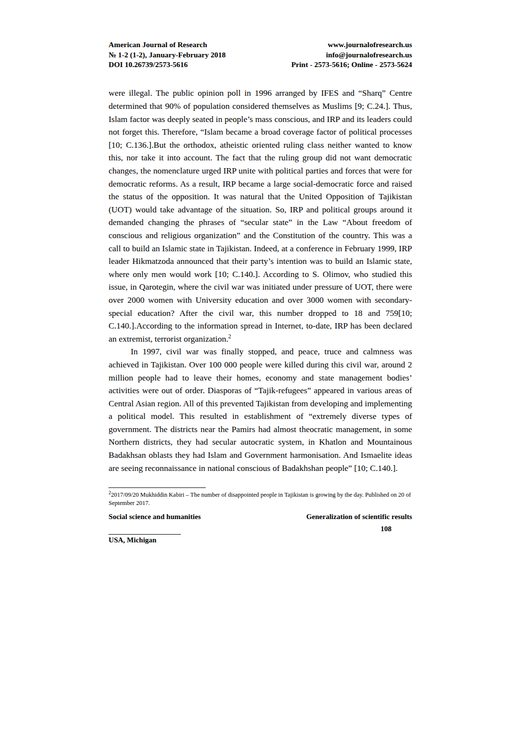| American Journal of Research | www.journalofresearch.us |
| № 1-2 (1-2), January-February 2018 | info@journalofresearch.us |
| DOI 10.26739/2573-5616 | Print - 2573-5616; Online - 2573-5624 |
were illegal. The public opinion poll in 1996 arranged by IFES and “Sharq” Centre determined that 90% of population considered themselves as Muslims [9; C.24.]. Thus, Islam factor was deeply seated in people’s mass conscious, and IRP and its leaders could not forget this. Therefore, “Islam became a broad coverage factor of political processes [10; C.136.].But the orthodox, atheistic oriented ruling class neither wanted to know this, nor take it into account. The fact that the ruling group did not want democratic changes, the nomenclature urged IRP unite with political parties and forces that were for democratic reforms. As a result, IRP became a large social-democratic force and raised the status of the opposition. It was natural that the United Opposition of Tajikistan (UOT) would take advantage of the situation. So, IRP and political groups around it demanded changing the phrases of “secular state” in the Law “About freedom of conscious and religious organization” and the Constitution of the country. This was a call to build an Islamic state in Tajikistan. Indeed, at a conference in February 1999, IRP leader Hikmatzoda announced that their party’s intention was to build an Islamic state, where only men would work [10; C.140.]. According to S. Olimov, who studied this issue, in Qarotegin, where the civil war was initiated under pressure of UOT, there were over 2000 women with University education and over 3000 women with secondary-special education? After the civil war, this number dropped to 18 and 759[10; C.140.].According to the information spread in Internet, to-date, IRP has been declared an extremist, terrorist organization.2
In 1997, civil war was finally stopped, and peace, truce and calmness was achieved in Tajikistan. Over 100 000 people were killed during this civil war, around 2 million people had to leave their homes, economy and state management bodies’ activities were out of order. Diasporas of “Tajik-refugees” appeared in various areas of Central Asian region. All of this prevented Tajikistan from developing and implementing a political model. This resulted in establishment of “extremely diverse types of government. The districts near the Pamirs had almost theocratic management, in some Northern districts, they had secular autocratic system, in Khatlon and Mountainous Badakhsan oblasts they had Islam and Government harmonisation. And Ismaelite ideas are seeing reconnaissance in national conscious of Badakhshan people” [10; C.140.].
22017/09/20 Mukhiddin Kabiri – The number of disappointed people in Tajikistan is growing by the day. Published on 20 of September 2017.
| Social science and humanities | Generalization of scientific results |
| | 108 | |
| USA, Michigan | | |